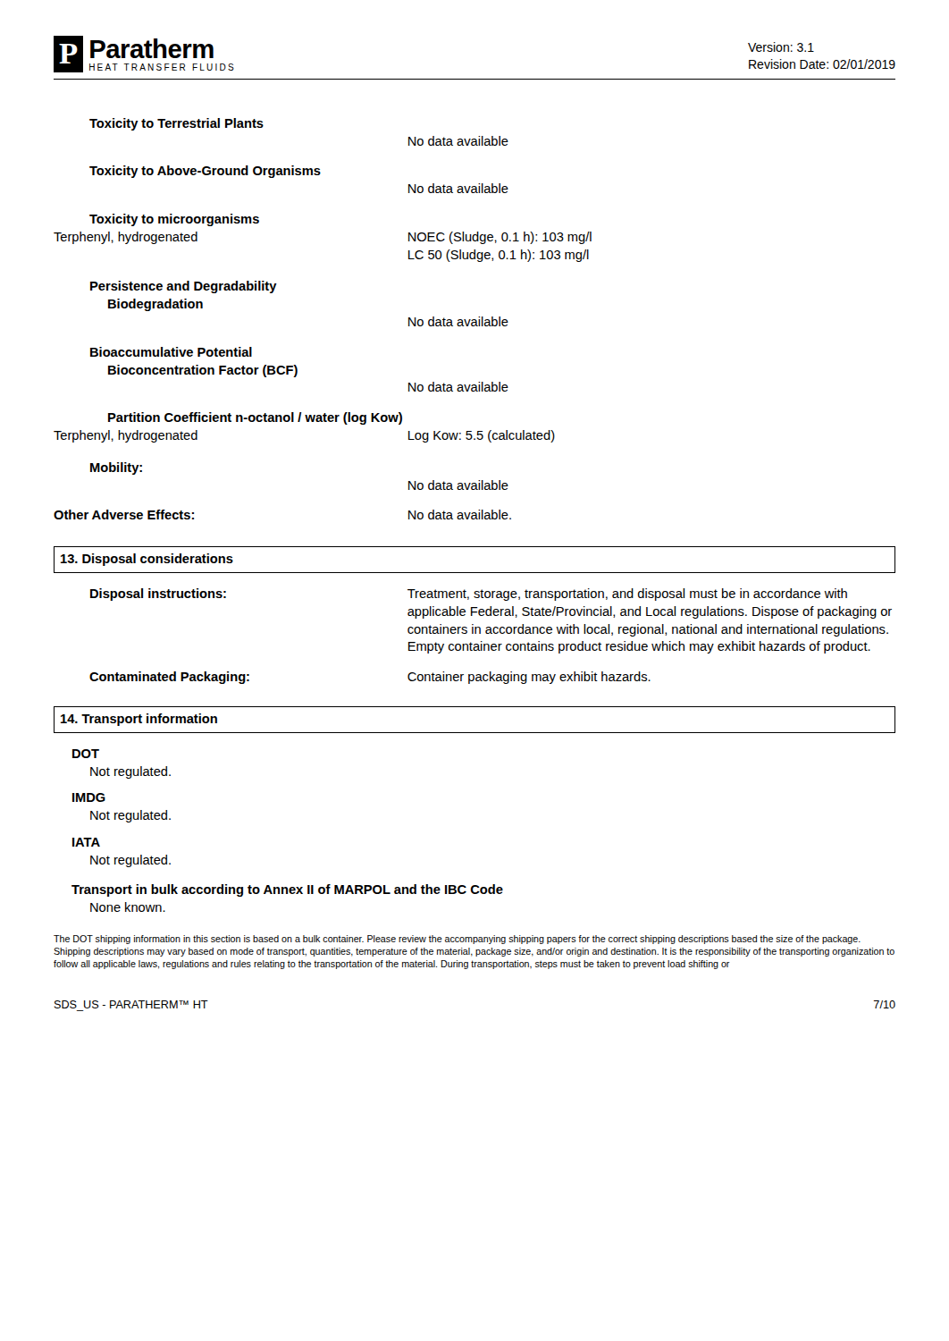P
Paratherm
HEAT TRANSFER FLUIDS
Version: 3.1
Revision Date: 02/01/2019
Toxicity to Terrestrial Plants
No data available
Toxicity to Above-Ground Organisms
No data available
Toxicity to microorganisms
| Terphenyl, hydrogenated | NOEC (Sludge, 0.1 h): 103 mg/l LC 50 (Sludge, 0.1 h): 103 mg/l |
Persistence and Degradability
Biodegradation
No data available
Bioaccumulative Potential
Bioconcentration Factor (BCF)
No data available
Partition Coefficient n-octanol / water (log Kow)
| Terphenyl, hydrogenated | Log Kow: 5.5 (calculated) |
Mobility:
No data available
| Other Adverse Effects: | No data available. |
13. Disposal considerations
Disposal instructions:
Treatment, storage, transportation, and disposal must be in accordance with applicable Federal, State/Provincial, and Local regulations. Dispose of packaging or containers in accordance with local, regional, national and international regulations. Empty container contains product residue which may exhibit hazards of product.
Contaminated Packaging:
Container packaging may exhibit hazards.
14. Transport information
DOT
Not regulated.
IMDG
Not regulated.
IATA
Not regulated.
Transport in bulk according to Annex II of MARPOL and the IBC Code
None known.
The DOT shipping information in this section is based on a bulk container. Please review the accompanying shipping papers for the correct shipping descriptions based the size of the package. Shipping descriptions may vary based on mode of transport, quantities, temperature of the material, package size, and/or origin and destination. It is the responsibility of the transporting organization to follow all applicable laws, regulations and rules relating to the transportation of the material. During transportation, steps must be taken to prevent load shifting or
SDS_US - PARATHERM™ HT
7/10